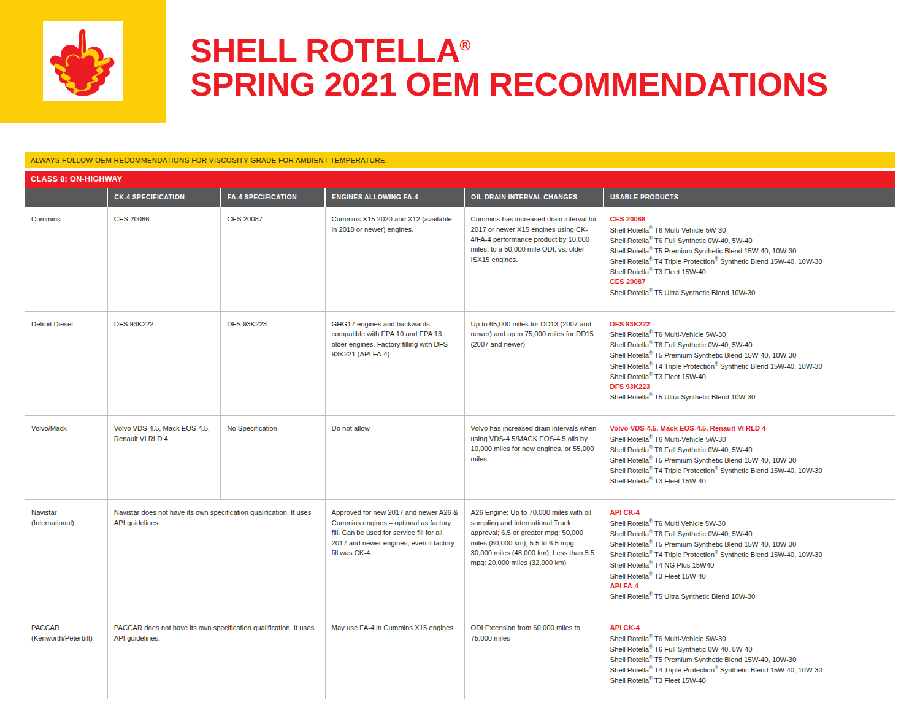SHELL ROTELLA®
SPRING 2021 OEM RECOMMENDATIONS
ALWAYS FOLLOW OEM RECOMMENDATIONS FOR VISCOSITY GRADE FOR AMBIENT TEMPERATURE.
CLASS 8: ON-HIGHWAY
| | CK-4 SPECIFICATION | FA-4 SPECIFICATION | ENGINES ALLOWING FA-4 | OIL DRAIN INTERVAL CHANGES | USABLE PRODUCTS |
| --- | --- | --- | --- | --- | --- |
| Cummins | CES 20086 | CES 20087 | Cummins X15 2020 and X12 (available in 2018 or newer) engines. | Cummins has increased drain interval for 2017 or newer X15 engines using CK-4/FA-4 performance product by 10,000 miles, to a 50,000 mile ODI, vs. older ISX15 engines. | CES 20086 Shell Rotella ® T6 Multi-Vehicle 5W-30 Shell Rotella ® T6 Full Synthetic 0W-40, 5W-40 Shell Rotella ® T5 Premium Synthetic Blend 15W-40, 10W-30 Shell Rotella ® T4 Triple Protection ® Synthetic Blend 15W-40, 10W-30 Shell Rotella ® T3 Fleet 15W-40 CES 20087 Shell Rotella ® T5 Ultra Synthetic Blend 10W-30 |
| Detroit Diesel | DFS 93K222 | DFS 93K223 | GHG17 engines and backwards compatible with EPA 10 and EPA 13 older engines. Factory filling with DFS 93K221 (API FA-4) | Up to 65,000 miles for DD13 (2007 and newer) and up to 75,000 miles for DD15 (2007 and newer) | DFS 93K222 Shell Rotella ® T6 Multi-Vehicle 5W-30 Shell Rotella ® T6 Full Synthetic 0W-40, 5W-40 Shell Rotella ® T5 Premium Synthetic Blend 15W-40, 10W-30 Shell Rotella ® T4 Triple Protection ® Synthetic Blend 15W-40, 10W-30 Shell Rotella ® T3 Fleet 15W-40 DFS 93K223 Shell Rotella ® T5 Ultra Synthetic Blend 10W-30 |
| Volvo/Mack | Volvo VDS-4.5, Mack EOS-4.5, Renault VI RLD 4 | No Specification | Do not allow | Volvo has increased drain intervals when using VDS-4.5/MACK EOS-4.5 oils by 10,000 miles for new engines, or 55,000 miles. | Volvo VDS-4.5, Mack EOS-4.5, Renault VI RLD 4 Shell Rotella ® T6 Multi-Vehicle 5W-30 Shell Rotella ® T6 Full Synthetic 0W-40, 5W-40 Shell Rotella ® T5 Premium Synthetic Blend 15W-40, 10W-30 Shell Rotella ® T4 Triple Protection ® Synthetic Blend 15W-40, 10W-30 Shell Rotella ® T3 Fleet 15W-40 |
| Navistar (International) | Navistar does not have its own specification qualification. It uses API guidelines. | Approved for new 2017 and newer A26 & Cummins engines – optional as factory fill. Can be used for service fill for all 2017 and newer engines, even if factory fill was CK-4. | A26 Engine: Up to 70,000 miles with oil sampling and International Truck approval; 6.5 or greater mpg: 50,000 miles (80,000 km); 5.5 to 6.5 mpg: 30,000 miles (48,000 km); Less than 5.5 mpg: 20,000 miles (32,000 km) | API CK-4 Shell Rotella ® T6 Multi Vehicle 5W-30 Shell Rotella ® T6 Full Synthetic 0W-40, 5W-40 Shell Rotella ® T5 Premium Synthetic Blend 15W-40, 10W-30 Shell Rotella ® T4 Triple Protection ® Synthetic Blend 15W-40, 10W-30 Shell Rotella ® T4 NG Plus 15W40 Shell Rotella ® T3 Fleet 15W-40 API FA-4 Shell Rotella ® T5 Ultra Synthetic Blend 10W-30 |
| PACCAR (Kenworth/Peterbilt) | PACCAR does not have its own specification qualification. It uses API guidelines. | May use FA-4 in Cummins X15 engines. | ODI Extension from 60,000 miles to 75,000 miles | API CK-4 Shell Rotella ® T6 Multi-Vehicle 5W-30 Shell Rotella ® T6 Full Synthetic 0W-40, 5W-40 Shell Rotella ® T5 Premium Synthetic Blend 15W-40, 10W-30 Shell Rotella ® T4 Triple Protection ® Synthetic Blend 15W-40, 10W-30 Shell Rotella ® T3 Fleet 15W-40 |